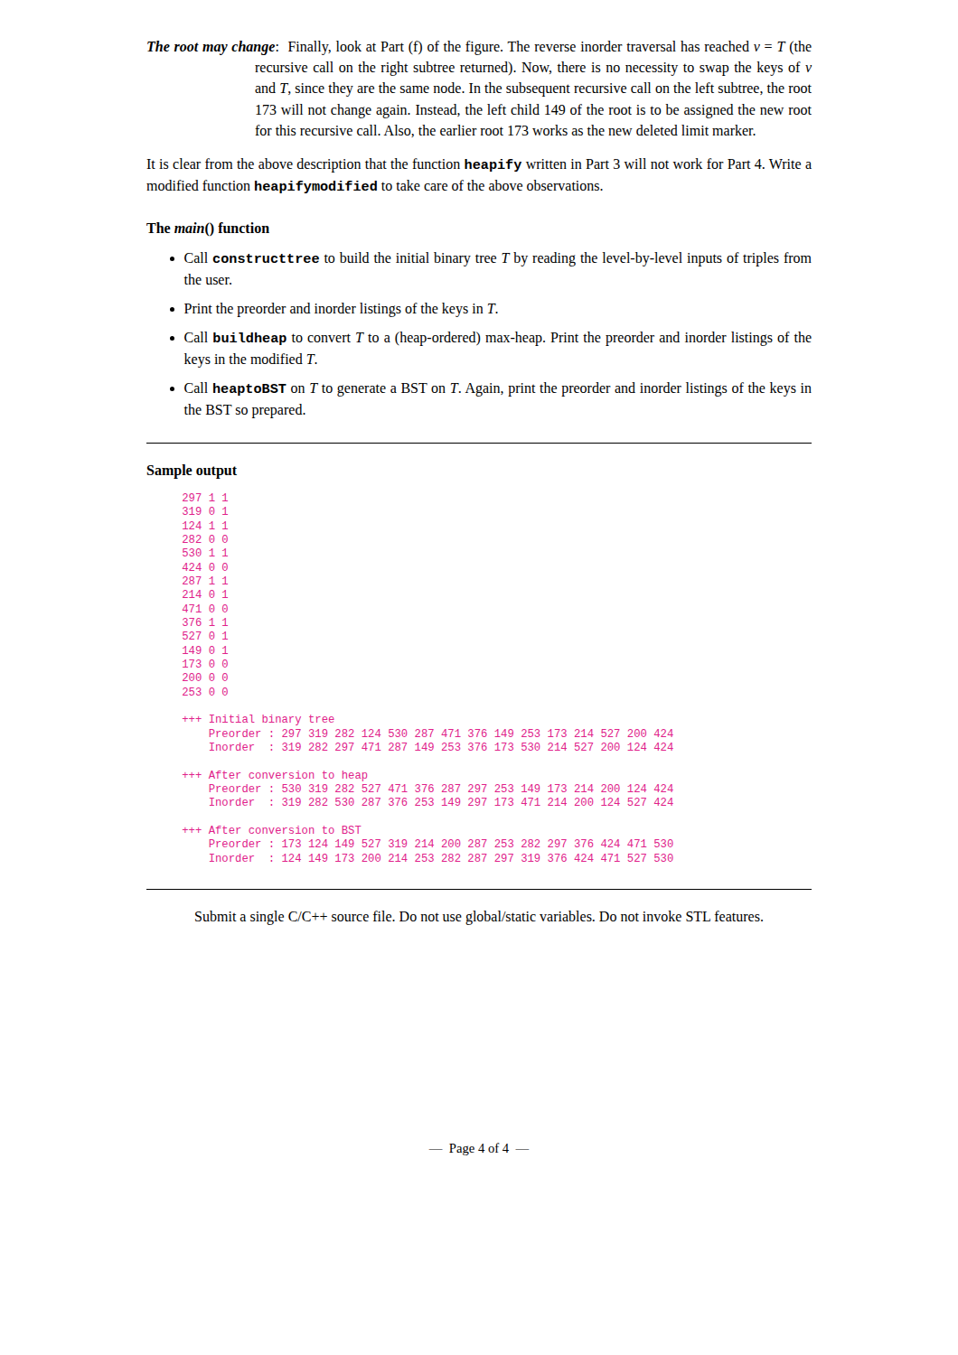The root may change: Finally, look at Part (f) of the figure. The reverse inorder traversal has reached v = T (the recursive call on the right subtree returned). Now, there is no necessity to swap the keys of v and T, since they are the same node. In the subsequent recursive call on the left subtree, the root 173 will not change again. Instead, the left child 149 of the root is to be assigned the new root for this recursive call. Also, the earlier root 173 works as the new deleted limit marker.
It is clear from the above description that the function heapify written in Part 3 will not work for Part 4. Write a modified function heapifymodified to take care of the above observations.
The main() function
Call constructtree to build the initial binary tree T by reading the level-by-level inputs of triples from the user.
Print the preorder and inorder listings of the keys in T.
Call buildheap to convert T to a (heap-ordered) max-heap. Print the preorder and inorder listings of the keys in the modified T.
Call heaptoBST on T to generate a BST on T. Again, print the preorder and inorder listings of the keys in the BST so prepared.
Sample output
297 1 1
319 0 1
124 1 1
282 0 0
530 1 1
424 0 0
287 1 1
214 0 1
471 0 0
376 1 1
527 0 1
149 0 1
173 0 0
200 0 0
253 0 0

+++ Initial binary tree
    Preorder : 297 319 282 124 530 287 471 376 149 253 173 214 527 200 424
    Inorder  : 319 282 297 471 287 149 253 376 173 530 214 527 200 124 424

+++ After conversion to heap
    Preorder : 530 319 282 527 471 376 287 297 253 149 173 214 200 124 424
    Inorder  : 319 282 530 287 376 253 149 297 173 471 214 200 124 527 424

+++ After conversion to BST
    Preorder : 173 124 149 527 319 214 200 287 253 282 297 376 424 471 530
    Inorder  : 124 149 173 200 214 253 282 287 297 319 376 424 471 527 530
Submit a single C/C++ source file. Do not use global/static variables. Do not invoke STL features.
— Page 4 of 4 —